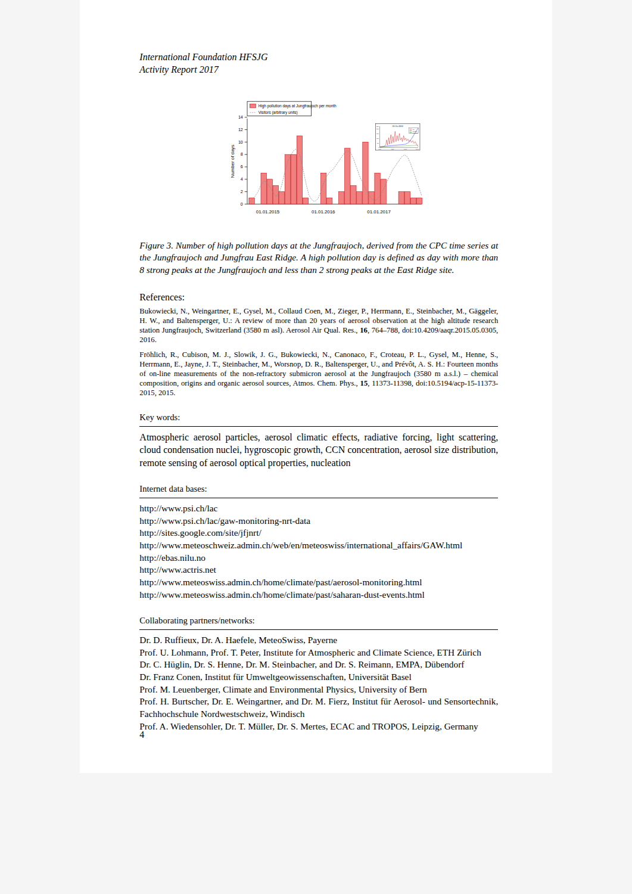International Foundation HFSJG
Activity Report 2017
High pollution days at Jungfraujoch per month Visitors (arbitrary units) 0 2 4 6 8 10 12 14 Number of days 01-Oct-2014 JFJ JFJ East JFJ Sphinx 00:00 08:00 16:00 24:00 0 500 1000 1500 2000 2500 01.01.2015 01.01.2016 01.01.2017
Figure 3. Number of high pollution days at the Jungfraujoch, derived from the CPC time series at the Jungfraujoch and Jungfrau East Ridge. A high pollution day is defined as day with more than 8 strong peaks at the Jungfraujoch and less than 2 strong peaks at the East Ridge site.
References:
Bukowiecki, N., Weingartner, E., Gysel, M., Collaud Coen, M., Zieger, P., Herrmann, E., Steinbacher, M., Gäggeler, H. W., and Baltensperger, U.: A review of more than 20 years of aerosol observation at the high altitude research station Jungfraujoch, Switzerland (3580 m asl). Aerosol Air Qual. Res., 16, 764–788, doi:10.4209/aaqr.2015.05.0305, 2016.
Fröhlich, R., Cubison, M. J., Slowik, J. G., Bukowiecki, N., Canonaco, F., Croteau, P. L., Gysel, M., Henne, S., Herrmann, E., Jayne, J. T., Steinbacher, M., Worsnop, D. R., Baltensperger, U., and Prévôt, A. S. H.: Fourteen months of on-line measurements of the non-refractory submicron aerosol at the Jungfraujoch (3580 m a.s.l.) – chemical composition, origins and organic aerosol sources, Atmos. Chem. Phys., 15, 11373-11398, doi:10.5194/acp-15-11373-2015, 2015.
Key words:
Atmospheric aerosol particles, aerosol climatic effects, radiative forcing, light scattering, cloud condensation nuclei, hygroscopic growth, CCN concentration, aerosol size distribution, remote sensing of aerosol optical properties, nucleation
Internet data bases:
http://www.psi.ch/lac
http://www.psi.ch/lac/gaw-monitoring-nrt-data
http://sites.google.com/site/jfjnrt/
http://www.meteoschweiz.admin.ch/web/en/meteoswiss/international_affairs/GAW.html
http://ebas.nilu.no
http://www.actris.net
http://www.meteoswiss.admin.ch/home/climate/past/aerosol-monitoring.html
http://www.meteoswiss.admin.ch/home/climate/past/saharan-dust-events.html
Collaborating partners/networks:
Dr. D. Ruffieux, Dr. A. Haefele, MeteoSwiss, Payerne
Prof. U. Lohmann, Prof. T. Peter, Institute for Atmospheric and Climate Science, ETH Zürich
Dr. C. Hüglin, Dr. S. Henne, Dr. M. Steinbacher, and Dr. S. Reimann, EMPA, Dübendorf
Dr. Franz Conen, Institut für Umweltgeowissenschaften, Universität Basel
Prof. M. Leuenberger, Climate and Environmental Physics, University of Bern
Prof. H. Burtscher, Dr. E. Weingartner, and Dr. M. Fierz, Institut für Aerosol- und Sensortechnik, Fachhochschule Nordwestschweiz, Windisch
Prof. A. Wiedensohler, Dr. T. Müller, Dr. S. Mertes, ECAC and TROPOS, Leipzig, Germany
4